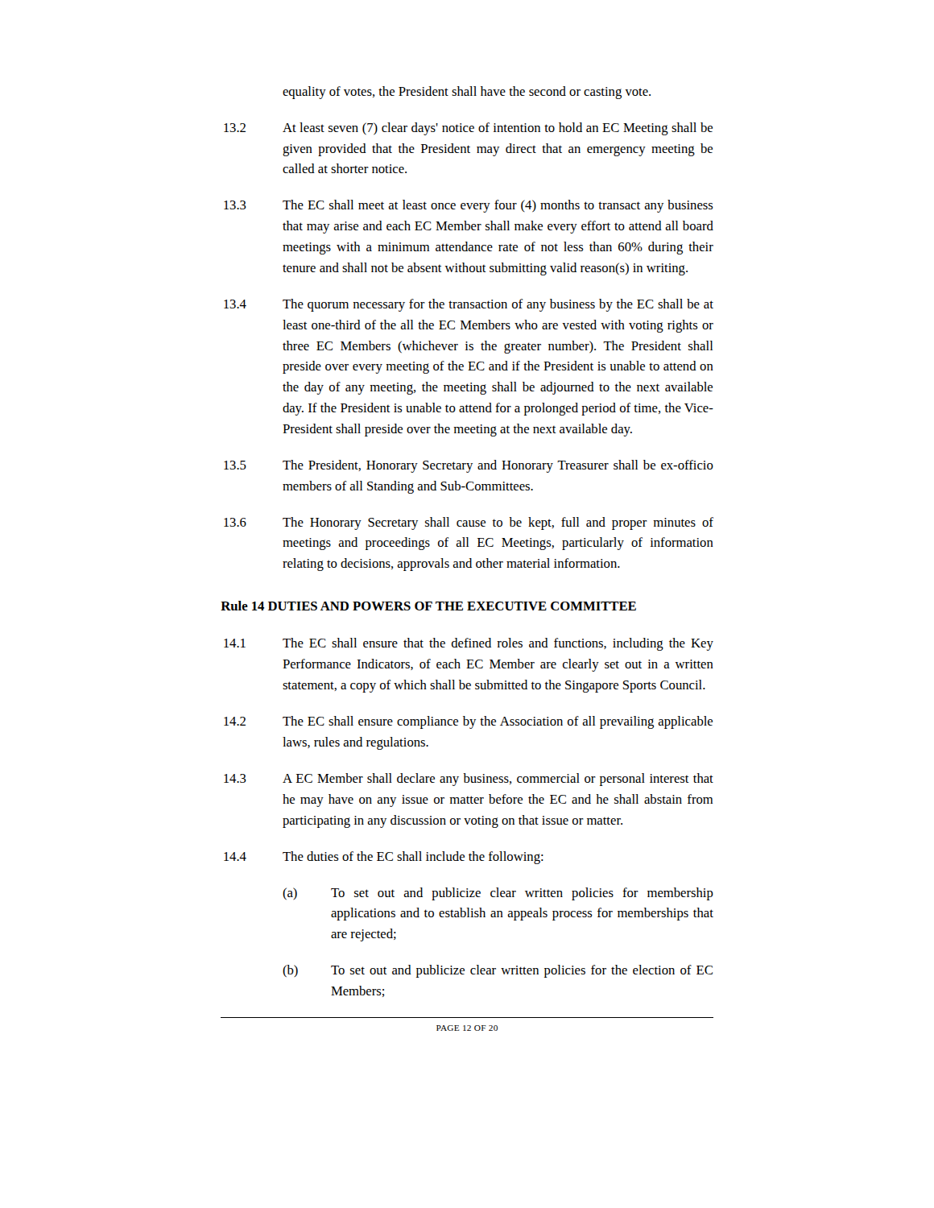equality of votes, the President shall have the second or casting vote.
13.2
At least seven (7) clear days' notice of intention to hold an EC Meeting shall be given provided that the President may direct that an emergency meeting be called at shorter notice.
13.3
The EC shall meet at least once every four (4) months to transact any business that may arise and each EC Member shall make every effort to attend all board meetings with a minimum attendance rate of not less than 60% during their tenure and shall not be absent without submitting valid reason(s) in writing.
13.4
The quorum necessary for the transaction of any business by the EC shall be at least one-third of the all the EC Members who are vested with voting rights or three EC Members (whichever is the greater number). The President shall preside over every meeting of the EC and if the President is unable to attend on the day of any meeting, the meeting shall be adjourned to the next available day. If the President is unable to attend for a prolonged period of time, the Vice-President shall preside over the meeting at the next available day.
13.5
The President, Honorary Secretary and Honorary Treasurer shall be ex-officio members of all Standing and Sub-Committees.
13.6
The Honorary Secretary shall cause to be kept, full and proper minutes of meetings and proceedings of all EC Meetings, particularly of information relating to decisions, approvals and other material information.
Rule 14 DUTIES AND POWERS OF THE EXECUTIVE COMMITTEE
14.1
The EC shall ensure that the defined roles and functions, including the Key Performance Indicators, of each EC Member are clearly set out in a written statement, a copy of which shall be submitted to the Singapore Sports Council.
14.2
The EC shall ensure compliance by the Association of all prevailing applicable laws, rules and regulations.
14.3
A EC Member shall declare any business, commercial or personal interest that he may have on any issue or matter before the EC and he shall abstain from participating in any discussion or voting on that issue or matter.
14.4
The duties of the EC shall include the following:
(a)
To set out and publicize clear written policies for membership applications and to establish an appeals process for memberships that are rejected;
(b)
To set out and publicize clear written policies for the election of EC Members;
PAGE 12 OF 20